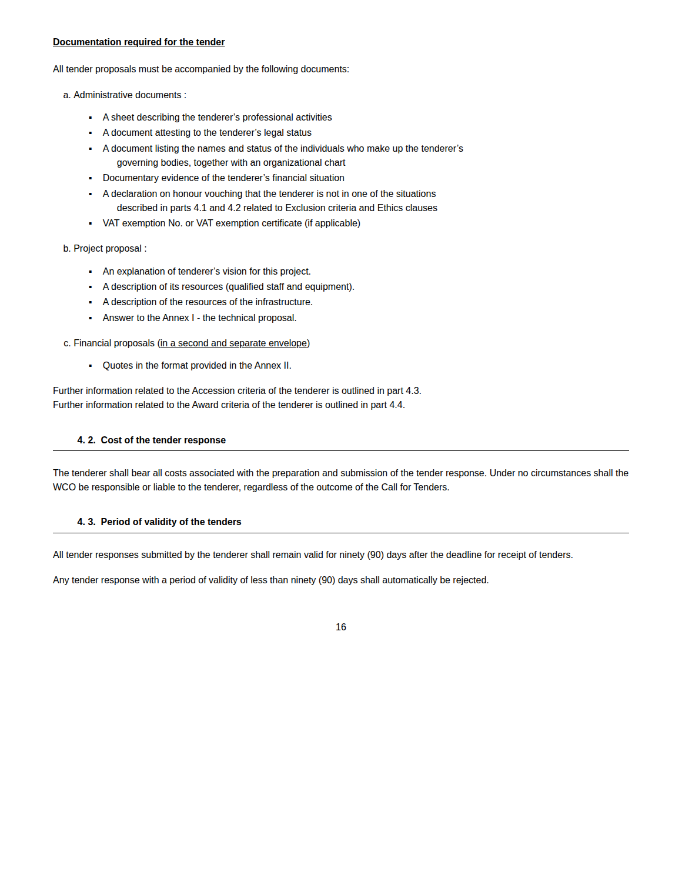Documentation required for the tender
All tender proposals must be accompanied by the following documents:
Administrative documents :
A sheet describing the tenderer’s professional activities
A document attesting to the tenderer’s legal status
A document listing the names and status of the individuals who make up the tenderer’sgoverning bodies, together with an organizational chart
Documentary evidence of the tenderer’s financial situation
A declaration on honour vouching that the tenderer is not in one of the situationsdescribed in parts 4.1 and 4.2 related to Exclusion criteria and Ethics clauses
VAT exemption No. or VAT exemption certificate (if applicable)
Project proposal :
An explanation of tenderer’s vision for this project.
A description of its resources (qualified staff and equipment).
A description of the resources of the infrastructure.
Answer to the Annex I - the technical proposal.
Financial proposals (in a second and separate envelope)
Quotes in the format provided in the Annex II.
Further information related to the Accession criteria of the tenderer is outlined in part 4.3.
Further information related to the Award criteria of the tenderer is outlined in part 4.4.
4. 2. Cost of the tender response
The tenderer shall bear all costs associated with the preparation and submission of the tender response. Under no circumstances shall the WCO be responsible or liable to the tenderer, regardless of the outcome of the Call for Tenders.
4. 3. Period of validity of the tenders
All tender responses submitted by the tenderer shall remain valid for ninety (90) days after the deadline for receipt of tenders.
Any tender response with a period of validity of less than ninety (90) days shall automatically be rejected.
16